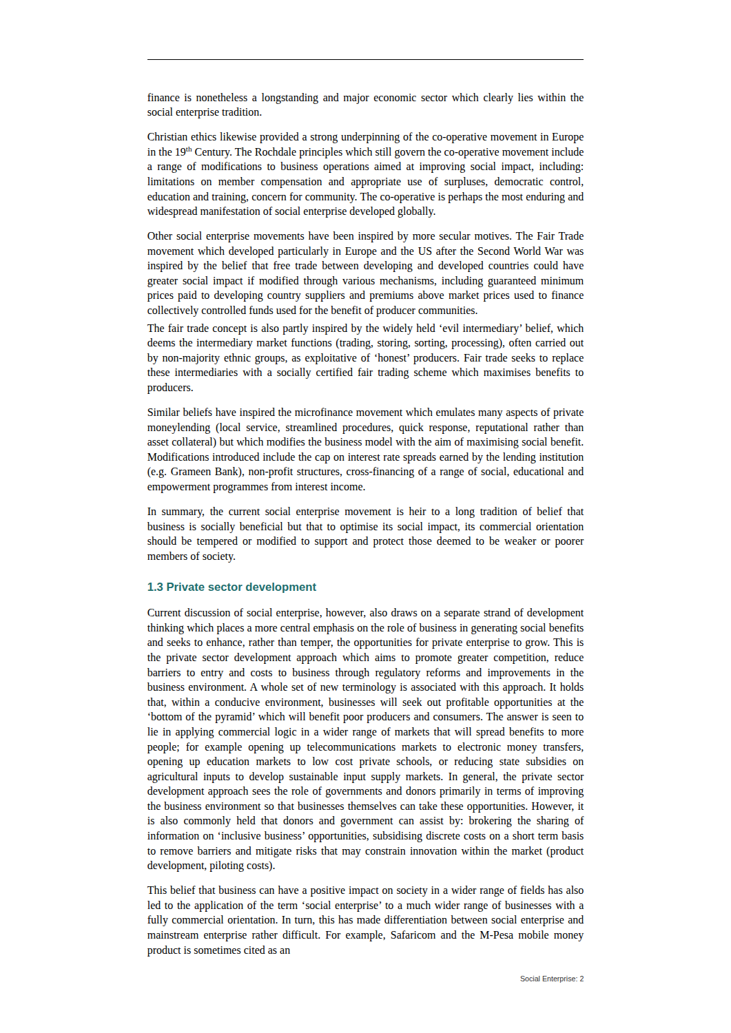finance is nonetheless a longstanding and major economic sector which clearly lies within the social enterprise tradition.
Christian ethics likewise provided a strong underpinning of the co-operative movement in Europe in the 19th Century. The Rochdale principles which still govern the co-operative movement include a range of modifications to business operations aimed at improving social impact, including: limitations on member compensation and appropriate use of surpluses, democratic control, education and training, concern for community. The co-operative is perhaps the most enduring and widespread manifestation of social enterprise developed globally.
Other social enterprise movements have been inspired by more secular motives. The Fair Trade movement which developed particularly in Europe and the US after the Second World War was inspired by the belief that free trade between developing and developed countries could have greater social impact if modified through various mechanisms, including guaranteed minimum prices paid to developing country suppliers and premiums above market prices used to finance collectively controlled funds used for the benefit of producer communities.
The fair trade concept is also partly inspired by the widely held ‘evil intermediary’ belief, which deems the intermediary market functions (trading, storing, sorting, processing), often carried out by non-majority ethnic groups, as exploitative of ‘honest’ producers. Fair trade seeks to replace these intermediaries with a socially certified fair trading scheme which maximises benefits to producers.
Similar beliefs have inspired the microfinance movement which emulates many aspects of private moneylending (local service, streamlined procedures, quick response, reputational rather than asset collateral) but which modifies the business model with the aim of maximising social benefit. Modifications introduced include the cap on interest rate spreads earned by the lending institution (e.g. Grameen Bank), non-profit structures, cross-financing of a range of social, educational and empowerment programmes from interest income.
In summary, the current social enterprise movement is heir to a long tradition of belief that business is socially beneficial but that to optimise its social impact, its commercial orientation should be tempered or modified to support and protect those deemed to be weaker or poorer members of society.
1.3 Private sector development
Current discussion of social enterprise, however, also draws on a separate strand of development thinking which places a more central emphasis on the role of business in generating social benefits and seeks to enhance, rather than temper, the opportunities for private enterprise to grow. This is the private sector development approach which aims to promote greater competition, reduce barriers to entry and costs to business through regulatory reforms and improvements in the business environment. A whole set of new terminology is associated with this approach. It holds that, within a conducive environment, businesses will seek out profitable opportunities at the ‘bottom of the pyramid’ which will benefit poor producers and consumers. The answer is seen to lie in applying commercial logic in a wider range of markets that will spread benefits to more people; for example opening up telecommunications markets to electronic money transfers, opening up education markets to low cost private schools, or reducing state subsidies on agricultural inputs to develop sustainable input supply markets. In general, the private sector development approach sees the role of governments and donors primarily in terms of improving the business environment so that businesses themselves can take these opportunities. However, it is also commonly held that donors and government can assist by: brokering the sharing of information on ‘inclusive business’ opportunities, subsidising discrete costs on a short term basis to remove barriers and mitigate risks that may constrain innovation within the market (product development, piloting costs).
This belief that business can have a positive impact on society in a wider range of fields has also led to the application of the term ‘social enterprise’ to a much wider range of businesses with a fully commercial orientation. In turn, this has made differentiation between social enterprise and mainstream enterprise rather difficult. For example, Safaricom and the M-Pesa mobile money product is sometimes cited as an
Social Enterprise: 2